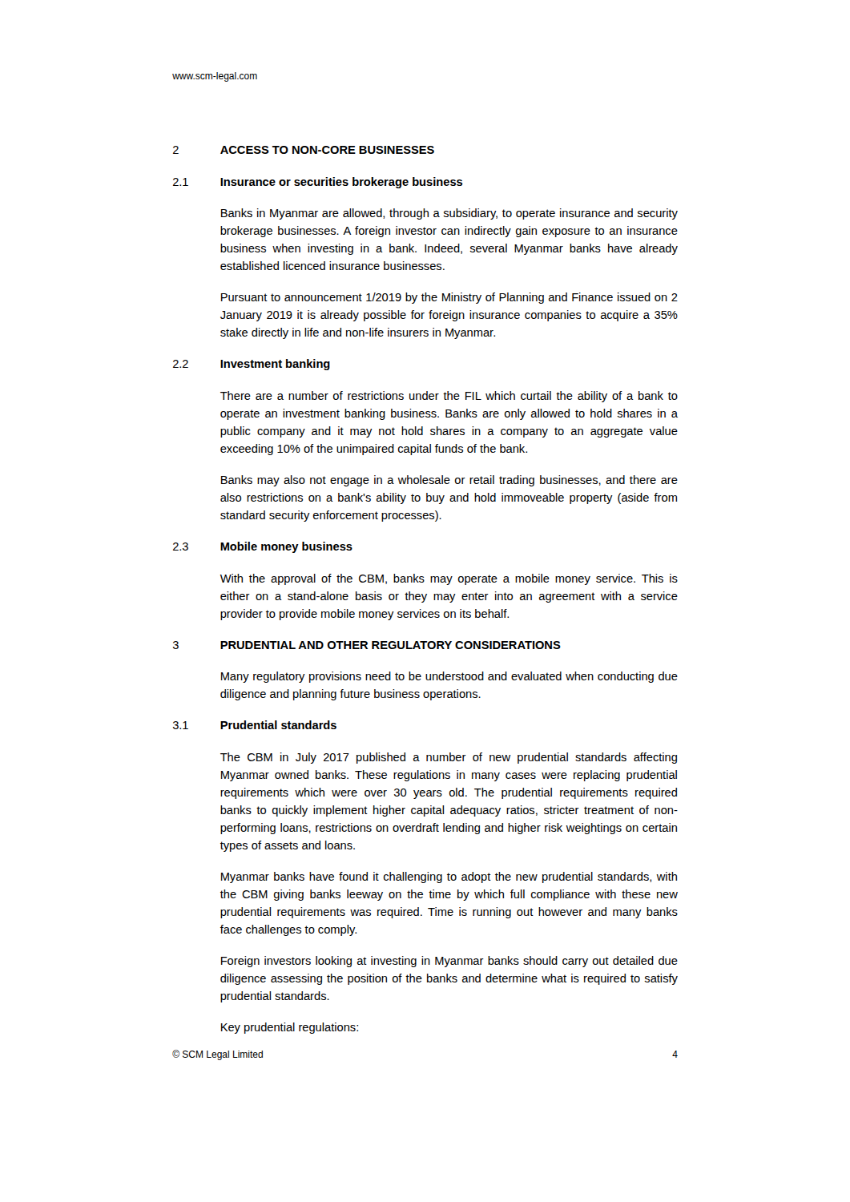www.scm-legal.com
2
ACCESS TO NON-CORE BUSINESSES
2.1
Insurance or securities brokerage business
Banks in Myanmar are allowed, through a subsidiary, to operate insurance and security brokerage businesses. A foreign investor can indirectly gain exposure to an insurance business when investing in a bank. Indeed, several Myanmar banks have already established licenced insurance businesses.
Pursuant to announcement 1/2019 by the Ministry of Planning and Finance issued on 2 January 2019 it is already possible for foreign insurance companies to acquire a 35% stake directly in life and non-life insurers in Myanmar.
2.2
Investment banking
There are a number of restrictions under the FIL which curtail the ability of a bank to operate an investment banking business. Banks are only allowed to hold shares in a public company and it may not hold shares in a company to an aggregate value exceeding 10% of the unimpaired capital funds of the bank.
Banks may also not engage in a wholesale or retail trading businesses, and there are also restrictions on a bank's ability to buy and hold immoveable property (aside from standard security enforcement processes).
2.3
Mobile money business
With the approval of the CBM, banks may operate a mobile money service. This is either on a stand-alone basis or they may enter into an agreement with a service provider to provide mobile money services on its behalf.
3
PRUDENTIAL AND OTHER REGULATORY CONSIDERATIONS
Many regulatory provisions need to be understood and evaluated when conducting due diligence and planning future business operations.
3.1
Prudential standards
The CBM in July 2017 published a number of new prudential standards affecting Myanmar owned banks. These regulations in many cases were replacing prudential requirements which were over 30 years old. The prudential requirements required banks to quickly implement higher capital adequacy ratios, stricter treatment of non-performing loans, restrictions on overdraft lending and higher risk weightings on certain types of assets and loans.
Myanmar banks have found it challenging to adopt the new prudential standards, with the CBM giving banks leeway on the time by which full compliance with these new prudential requirements was required. Time is running out however and many banks face challenges to comply.
Foreign investors looking at investing in Myanmar banks should carry out detailed due diligence assessing the position of the banks and determine what is required to satisfy prudential standards.
Key prudential regulations:
© SCM Legal Limited
4